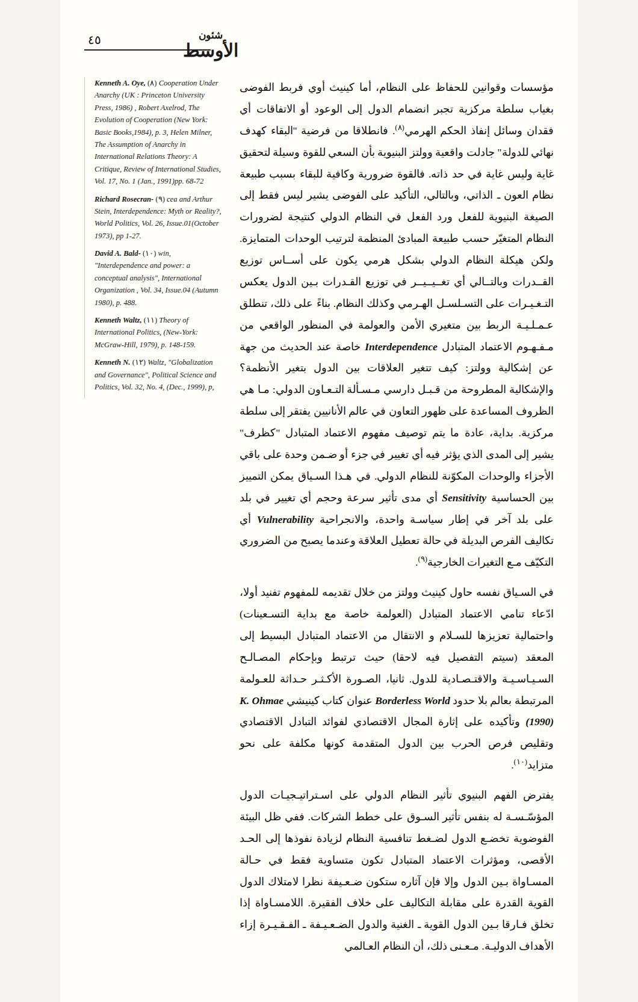٤٥
شئون الأوسط
مؤسسات وقوانين للحفاظ على النظام، أما كينيث أوي فربط الفوضى بغياب سلطة مركزية تجبر انضمام الدول إلى الوعود أو الاتفاقات أي فقدان وسائل إنفاذ الحكم الهرمي(٨). فانطلاقا من فرضية "البقاء كهدف نهائي للدولة" جادلت واقعية وولتز البنيوية بأن السعي للقوة وسيلة لتحقيق غاية وليس غاية في حد ذاته. فالقوة ضرورية وكافية للبقاء بسبب طبيعة نظام العون ـ الذاتي، وبالتالي، التأكيد على الفوضى يشير ليس فقط إلى الصيغة البنيوية للفعل ورد الفعل في النظام الدولي كنتيجة لضرورات النظام المتغيّر حسب طبيعة المبادئ المنظمة لترتيب الوحدات المتمايزة. ولكن هيكلة النظام الدولي بشكل هرمي يكون على أســاس توزيع القــدرات وبالتــالي أي تغــيــيــر في توزيع القـدرات بـين الدول يعكس التـغـيـرات على التسـلسـل الهـرمي وكذلك النظام. بناءً على ذلك، تنطلق عـمـلـيـة الربط بين متغيري الأمن والعولمة في المنظور الواقعي من مـفـهـوم الاعتماد المتبادل Interdependence خاصة عند الحديث من جهة عن إشكالية وولتز: كيف تتغير العلاقات بين الدول بتغير الأنظمة؟ والإشكالية المطروحة من قـبـل دارسي مـسـألة التـعـاون الدولي: مـا هي الظروف المساعدة على ظهور التعاون في عالم الأنانيين يفتقر إلى سلطة مركزية. بداية، عادة ما يتم توصيف مفهوم الاعتماد المتبادل "كظرف" يشير إلى المدى الذي يؤثر فيه أي تغيير في جزء أو ضـمن وحدة على باقي الأجزاء والوحدات المكوّنة للنظام الدولي. في هـذا السـياق يمكن التمييز بين الحساسية Sensitivity أي مدى تأثير سرعة وحجم أي تغيير في بلد على بلد آخر في إطار سياسـة واحدة، والانجراحية Vulnerability أي تكاليف الفرص البديلة في حالة تعطيل العلاقة وعندما يصبح من الضروري التكيّف مـع التغيرات الخارجية(٩).
في السـياق نفسه حاول كينيث وولتز من خلال تقديمه للمفهوم تفنيد أولا، ادّعاء تنامي الاعتماد المتبادل (العولمة خاصة مع بداية التسـعينات) واحتمالية تعزيزها للسـلام و الانتقال من الاعتماد المتبادل البسيط إلى المعقد (سيتم التفصيل فيه لاحقا) حيث ترتبط وبإحكام المصـالـح السـيـاسـيـة والاقتـصـادية للدول. ثانيا، الصـورة الأكـثـر حـداثة للعـولمة المرتبطة بعالم بلا حدود Borderless World عنوان كتاب كينيشي K. Ohmae (1990) وتأكيده على إثارة المجال الاقتصادي لفوائد التبادل الاقتصادي وتقليص فرص الحرب بين الدول المتقدمة كونها مكلفة على نحو متزايد(١٠).
يفترض الفهم البنيوي تأثير النظام الدولي على اسـتراتيـجيـات الدول المؤسّـسـة له بنفس تأثير السـوق على خطط الشركات. ففي ظل البيئة الفوضوية تخضـع الدول لضـغط تنافسية النظام لزيادة نفوذها إلى الحـد الأقصى، ومؤثرات الاعتماد المتبادل تكون متساوية فقط في حـالة المسـاواة بـين الدول وإلا فإن آثاره ستكون ضـعـيفة نظرا لامتلاك الدول القوية القدرة على مقابلة التكاليف على خلاف الفقيرة. اللامسـاواة إذا تخلق فـارقا بـين الدول القوية ـ الغنية والدول الضـعـيـفة ـ الفـقـيـرة إزاء الأهداف الدوليـة. مـعـنى ذلك، أن النظام العـالمي
Kenneth A. Oye, (٨) Cooperation Under Anarchy (UK : Princeton University Press, 1986) , Robert Axelrod, The Evolution of Cooperation (New York: Basic Books,1984), p. 3, Helen Milner, The Assumption of Anarchy in International Relations Theory: A Critique, Review of International Studies, Vol. 17, No. 1 (Jan., 1991)pp. 68-72
Richard Rosecran- (٩) cea and Arthur Stein, Interdependence: Myth or Reality?, World Politics, Vol. 26, Issue.01(October 1973), pp 1-27.
David A. Bald- (١٠) win, "Interdependence and power: a conceptual analysis", International Organization , Vol. 34, Issue.04 (Autumn 1980), p. 488.
Kenneth Waltz, (١١) Theory of International Politics, (New-York: McGraw-Hill, 1979), p. 148-159.
Kenneth N. (١٢) Waltz, "Globalization and Governance", Political Science and Politics, Vol. 32, No. 4, (Dec., 1999), p,